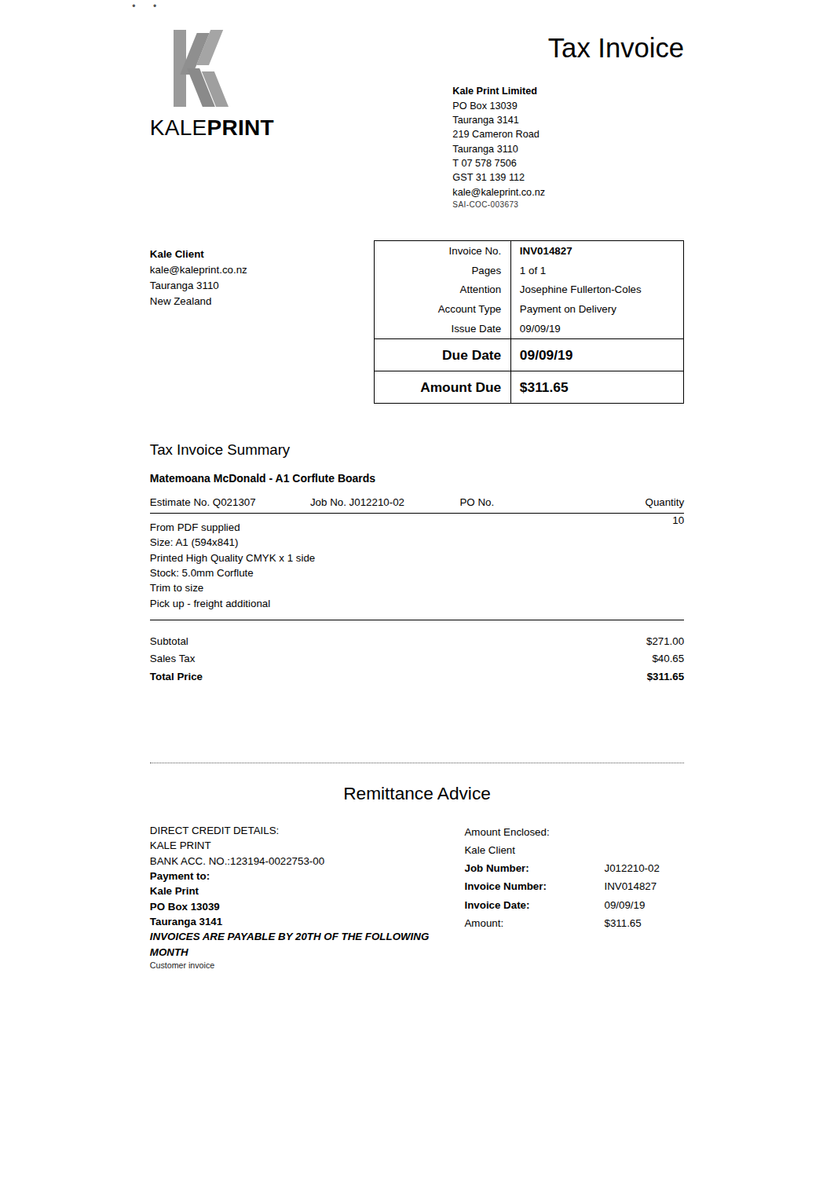••
KALE PRINT
Tax Invoice
Kale Print Limited
PO Box 13039
Tauranga 3141
219 Cameron Road
Tauranga 3110
T 07 578 7506
GST 31 139 112
kale@kaleprint.co.nz
SAI-COC-003673
Kale Client
kale@kaleprint.co.nz
Tauranga 3110
New Zealand
| Invoice No. | INV014827 |
| Pages | 1 of 1 |
| Attention | Josephine Fullerton-Coles |
| Account Type | Payment on Delivery |
| Issue Date | 09/09/19 |
| Due Date | 09/09/19 |
| Amount Due | $311.65 |
Tax Invoice Summary
Matemoana McDonald - A1 Corflute Boards
| Estimate No. Q021307 | Job No. J012210-02 | PO No. | Quantity |
| --- | --- | --- | --- |
From PDF supplied
Size: A1 (594x841)
Printed High Quality CMYK x 1 side
Stock: 5.0mm Corflute
Trim to size
Pick up - freight additional
10
| Subtotal | $271.00 |
| Sales Tax | $40.65 |
| Total Price | $311.65 |
Remittance Advice
DIRECT CREDIT DETAILS:
KALE PRINT
BANK ACC. NO.:123194-0022753-00
Payment to:
Kale Print
PO Box 13039
Tauranga 3141
INVOICES ARE PAYABLE BY 20TH OF THE FOLLOWING
MONTH
Customer invoice
| Amount Enclosed: | |
| Kale Client | |
| Job Number: | J012210-02 |
| Invoice Number: | INV014827 |
| Invoice Date: | 09/09/19 |
| Amount: | $311.65 |